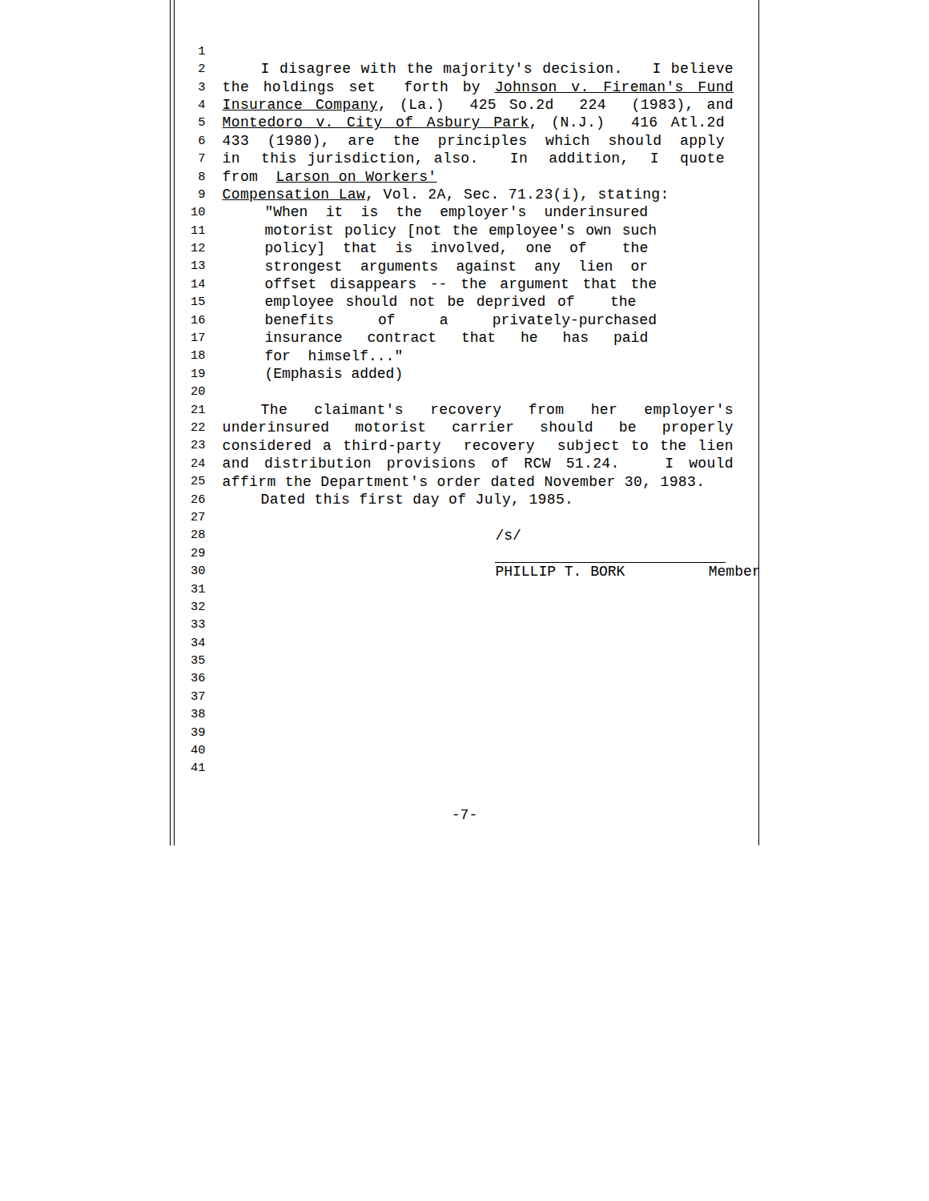1
2
3
4
5
6
7
8
9
10
11
12
13
14
15
16
17
18
19
20
21
22
23
24
25
26
27
28
29
30
31
32
33
34
35
36
37
38
39
40
41
I disagree with the majority's decision. I believe the holdings set forth by Johnson v. Fireman's Fund Insurance Company, (La.) 425 So.2d 224 (1983), and Montedoro v. City of Asbury Park, (N.J.) 416 Atl.2d 433 (1980), are the principles which should apply in this jurisdiction, also. In addition, I quote from Larson on Workers'
Compensation Law, Vol. 2A, Sec. 71.23(i), stating:
"When it is the employer's underinsured motorist policy [not the employee's own such policy] that is involved, one of the strongest arguments against any lien or offset disappears -- the argument that the employee should not be deprived of the benefits of a privately-purchased insurance contract that he has paid for himself..."
(Emphasis added)
The claimant's recovery from her employer's underinsured motorist carrier should be properly considered a third-party recovery subject to the lien and distribution provisions of RCW 51.24. I would affirm the Department's order dated November 30, 1983.
Dated this first day of July, 1985.
/s/
PHILLIP T. BORK Member
-7-